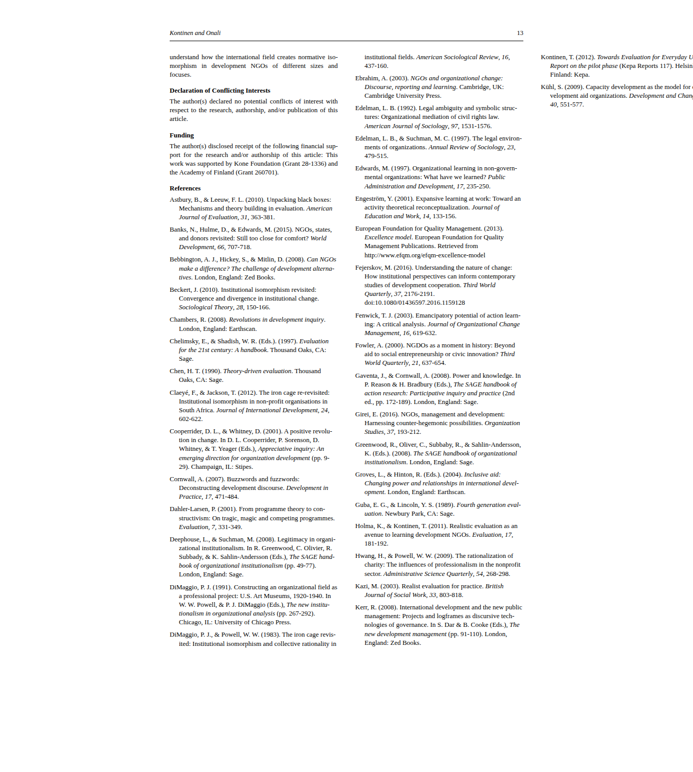Kontinen and Onali 13
understand how the international field creates normative isomorphism in development NGOs of different sizes and focuses.
Declaration of Conflicting Interests
The author(s) declared no potential conflicts of interest with respect to the research, authorship, and/or publication of this article.
Funding
The author(s) disclosed receipt of the following financial support for the research and/or authorship of this article: This work was supported by Kone Foundation (Grant 28-1336) and the Academy of Finland (Grant 260701).
References
Astbury, B., & Leeuw, F. L. (2010). Unpacking black boxes: Mechanisms and theory building in evaluation. American Journal of Evaluation, 31, 363-381.
Banks, N., Hulme, D., & Edwards, M. (2015). NGOs, states, and donors revisited: Still too close for comfort? World Development, 66, 707-718.
Bebbington, A. J., Hickey, S., & Mitlin, D. (2008). Can NGOs make a difference? The challenge of development alternatives. London, England: Zed Books.
Beckert, J. (2010). Institutional isomorphism revisited: Convergence and divergence in institutional change. Sociological Theory, 28, 150-166.
Chambers, R. (2008). Revolutions in development inquiry. London, England: Earthscan.
Chelimsky, E., & Shadish, W. R. (Eds.). (1997). Evaluation for the 21st century: A handbook. Thousand Oaks, CA: Sage.
Chen, H. T. (1990). Theory-driven evaluation. Thousand Oaks, CA: Sage.
Claeyé, F., & Jackson, T. (2012). The iron cage re-revisited: Institutional isomorphism in non-profit organisations in South Africa. Journal of International Development, 24, 602-622.
Cooperrider, D. L., & Whitney, D. (2001). A positive revolution in change. In D. L. Cooperrider, P. Sorenson, D. Whitney, & T. Yeager (Eds.), Appreciative inquiry: An emerging direction for organization development (pp. 9-29). Champaign, IL: Stipes.
Cornwall, A. (2007). Buzzwords and fuzzwords: Deconstructing development discourse. Development in Practice, 17, 471-484.
Dahler-Larsen, P. (2001). From programme theory to constructivism: On tragic, magic and competing programmes. Evaluation, 7, 331-349.
Deephouse, L., & Suchman, M. (2008). Legitimacy in organizational institutionalism. In R. Greenwood, C. Olivier, R. Subbady, & K. Sahlin-Andersson (Eds.), The SAGE handbook of organizational institutionalism (pp. 49-77). London, England: Sage.
DiMaggio, P. J. (1991). Constructing an organizational field as a professional project: U.S. Art Museums, 1920-1940. In W. W. Powell, & P. J. DiMaggio (Eds.), The new institutionalism in organizational analysis (pp. 267-292). Chicago, IL: University of Chicago Press.
DiMaggio, P. J., & Powell, W. W. (1983). The iron cage revisited: Institutional isomorphism and collective rationality in institutional fields. American Sociological Review, 16, 437-160.
Ebrahim, A. (2003). NGOs and organizational change: Discourse, reporting and learning. Cambridge, UK: Cambridge University Press.
Edelman, L. B. (1992). Legal ambiguity and symbolic structures: Organizational mediation of civil rights law. American Journal of Sociology, 97, 1531-1576.
Edelman, L. B., & Suchman, M. C. (1997). The legal environments of organizations. Annual Review of Sociology, 23, 479-515.
Edwards, M. (1997). Organizational learning in non-governmental organizations: What have we learned? Public Administration and Development, 17, 235-250.
Engeström, Y. (2001). Expansive learning at work: Toward an activity theoretical reconceptualization. Journal of Education and Work, 14, 133-156.
European Foundation for Quality Management. (2013). Excellence model. European Foundation for Quality Management Publications. Retrieved from http://www.efqm.org/efqm-excellence-model
Fejerskov, M. (2016). Understanding the nature of change: How institutional perspectives can inform contemporary studies of development cooperation. Third World Quarterly, 37, 2176-2191. doi:10.1080/01436597.2016.1159128
Fenwick, T. J. (2003). Emancipatory potential of action learning: A critical analysis. Journal of Organizational Change Management, 16, 619-632.
Fowler, A. (2000). NGDOs as a moment in history: Beyond aid to social entrepreneurship or civic innovation? Third World Quarterly, 21, 637-654.
Gaventa, J., & Cornwall, A. (2008). Power and knowledge. In P. Reason & H. Bradbury (Eds.), The SAGE handbook of action research: Participative inquiry and practice (2nd ed., pp. 172-189). London, England: Sage.
Girei, E. (2016). NGOs, management and development: Harnessing counter-hegemonic possibilities. Organization Studies, 37, 193-212.
Greenwood, R., Oliver, C., Subbaby, R., & Sahlin-Andersson, K. (Eds.). (2008). The SAGE handbook of organizational institutionalism. London, England: Sage.
Groves, L., & Hinton, R. (Eds.). (2004). Inclusive aid: Changing power and relationships in international development. London, England: Earthscan.
Guba, E. G., & Lincoln, Y. S. (1989). Fourth generation evaluation. Newbury Park, CA: Sage.
Holma, K., & Kontinen, T. (2011). Realistic evaluation as an avenue to learning development NGOs. Evaluation, 17, 181-192.
Hwang, H., & Powell, W. W. (2009). The rationalization of charity: The influences of professionalism in the nonprofit sector. Administrative Science Quarterly, 54, 268-298.
Kazi, M. (2003). Realist evaluation for practice. British Journal of Social Work, 33, 803-818.
Kerr, R. (2008). International development and the new public management: Projects and logframes as discursive technologies of governance. In S. Dar & B. Cooke (Eds.), The new development management (pp. 91-110). London, England: Zed Books.
Kontinen, T. (2012). Towards Evaluation for Everyday Use! Report on the pilot phase (Kepa Reports 117). Helsinki, Finland: Kepa.
Kühl, S. (2009). Capacity development as the model for development aid organizations. Development and Change, 40, 551-577.